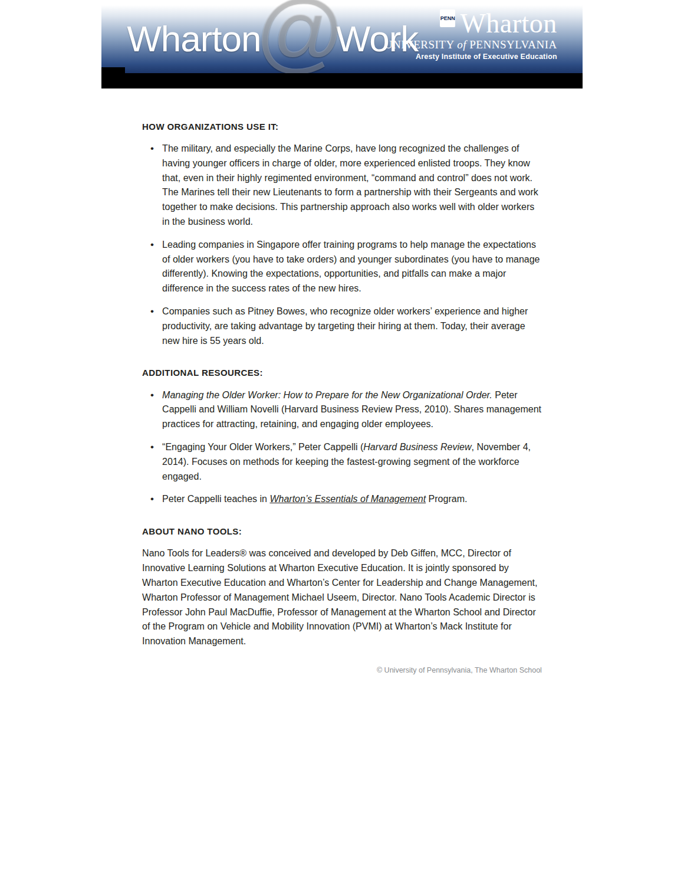Wharton@Work
PENN Wharton
UNIVERSITY of PENNSYLVANIA
Aresty Institute of Executive Education
How Organizations Use It:
The military, and especially the Marine Corps, have long recognized the challenges of having younger officers in charge of older, more experienced enlisted troops. They know that, even in their highly regimented environment, “command and control” does not work. The Marines tell their new Lieutenants to form a partnership with their Sergeants and work together to make decisions. This partnership approach also works well with older workers in the business world.
Leading companies in Singapore offer training programs to help manage the expectations of older workers (you have to take orders) and younger subordinates (you have to manage differently). Knowing the expectations, opportunities, and pitfalls can make a major difference in the success rates of the new hires.
Companies such as Pitney Bowes, who recognize older workers’ experience and higher productivity, are taking advantage by targeting their hiring at them. Today, their average new hire is 55 years old.
Additional Resources:
Managing the Older Worker: How to Prepare for the New Organizational Order. Peter Cappelli and William Novelli (Harvard Business Review Press, 2010). Shares management practices for attracting, retaining, and engaging older employees.
“Engaging Your Older Workers,” Peter Cappelli (Harvard Business Review, November 4, 2014). Focuses on methods for keeping the fastest-growing segment of the workforce engaged.
Peter Cappelli teaches in Wharton’s Essentials of Management Program.
About Nano Tools:
Nano Tools for Leaders® was conceived and developed by Deb Giffen, MCC, Director of Innovative Learning Solutions at Wharton Executive Education. It is jointly sponsored by Wharton Executive Education and Wharton’s Center for Leadership and Change Management, Wharton Professor of Management Michael Useem, Director. Nano Tools Academic Director is Professor John Paul MacDuffie, Professor of Management at the Wharton School and Director of the Program on Vehicle and Mobility Innovation (PVMI) at Wharton’s Mack Institute for Innovation Management.
© University of Pennsylvania, The Wharton School